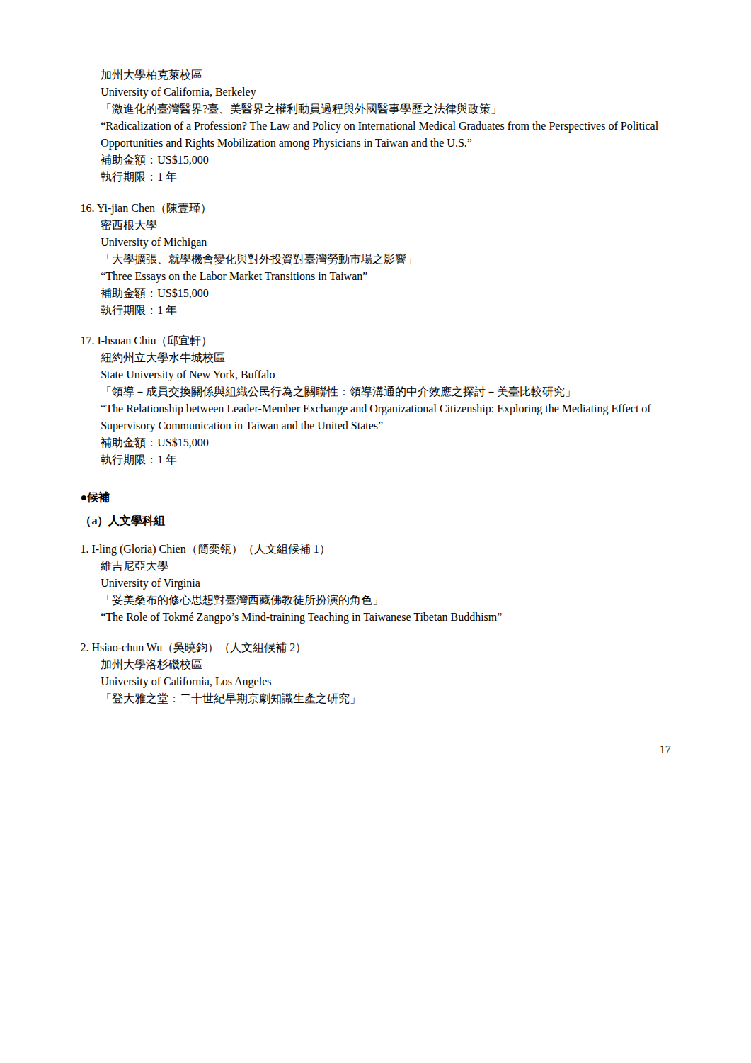加州大學柏克萊校區
University of California, Berkeley
「激進化的臺灣醫界?臺、美醫界之權利動員過程與外國醫事學歷之法律與政策」
“Radicalization of a Profession? The Law and Policy on International Medical Graduates from the Perspectives of Political Opportunities and Rights Mobilization among Physicians in Taiwan and the U.S.”
補助金額：US$15,000
執行期限：1 年
16. Yi-jian Chen（陳壹瑾）
密西根大學
University of Michigan
「大學擴張、就學機會變化與對外投資對臺灣勞動市場之影響」
“Three Essays on the Labor Market Transitions in Taiwan”
補助金額：US$15,000
執行期限：1 年
17. I-hsuan Chiu（邱宜軒）
紐約州立大學水牛城校區
State University of New York, Buffalo
「領導－成員交換關係與組織公民行為之關聯性：領導溝通的中介效應之探討－美臺比較研究」
“The Relationship between Leader-Member Exchange and Organizational Citizenship: Exploring the Mediating Effect of Supervisory Communication in Taiwan and the United States”
補助金額：US$15,000
執行期限：1 年
●候補
（a）人文學科組
1. I-ling (Gloria) Chien（簡奕瓴）（人文組候補 1）
維吉尼亞大學
University of Virginia
「妥美桑布的修心思想對臺灣西藏佛教徒所扮演的角色」
“The Role of Tokmé Zangpo’s Mind-training Teaching in Taiwanese Tibetan Buddhism”
2. Hsiao-chun Wu（吳曉鈞）（人文組候補 2）
加州大學洛杉磯校區
University of California, Los Angeles
「登大雅之堂：二十世紀早期京劇知識生產之研究」
17